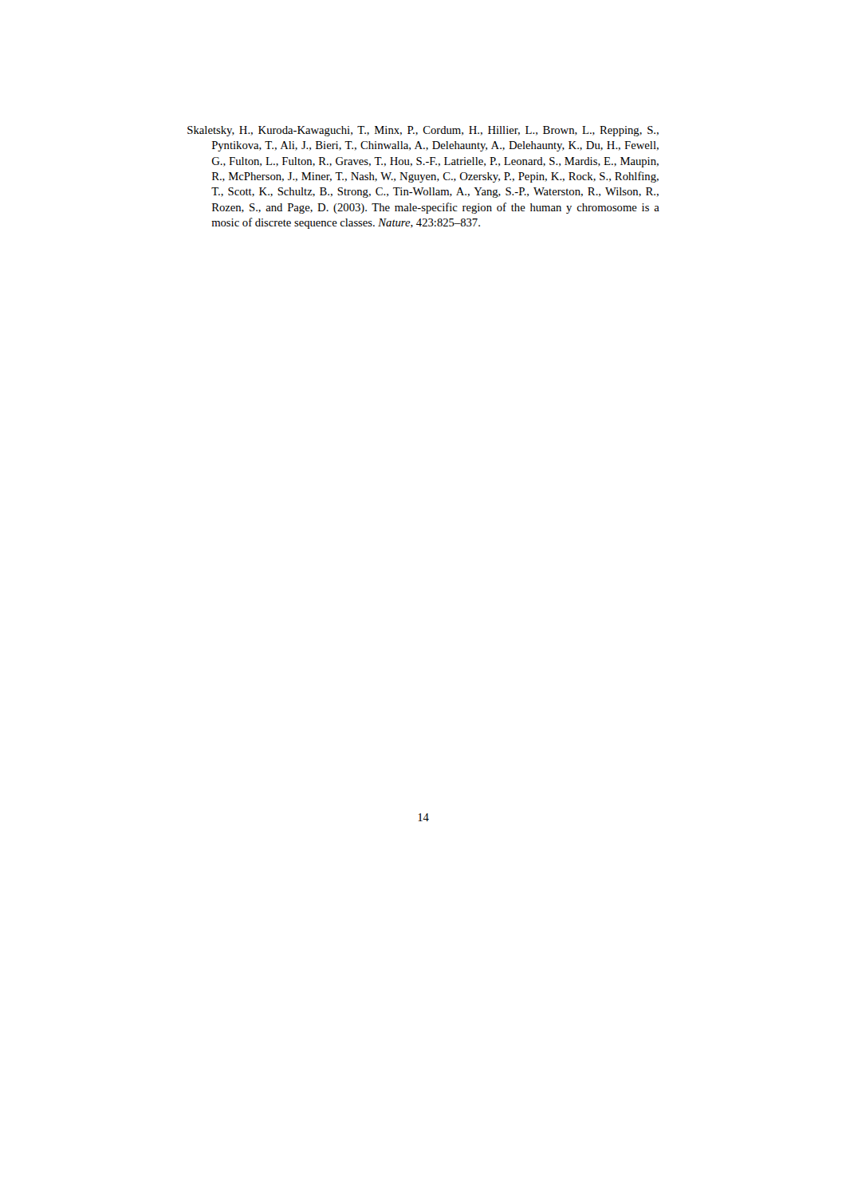Skaletsky, H., Kuroda-Kawaguchi, T., Minx, P., Cordum, H., Hillier, L., Brown, L., Repping, S., Pyntikova, T., Ali, J., Bieri, T., Chinwalla, A., Delehaunty, A., Delehaunty, K., Du, H., Fewell, G., Fulton, L., Fulton, R., Graves, T., Hou, S.-F., Latrielle, P., Leonard, S., Mardis, E., Maupin, R., McPherson, J., Miner, T., Nash, W., Nguyen, C., Ozersky, P., Pepin, K., Rock, S., Rohlfing, T., Scott, K., Schultz, B., Strong, C., Tin-Wollam, A., Yang, S.-P., Waterston, R., Wilson, R., Rozen, S., and Page, D. (2003). The male-specific region of the human y chromosome is a mosic of discrete sequence classes. Nature, 423:825–837.
14